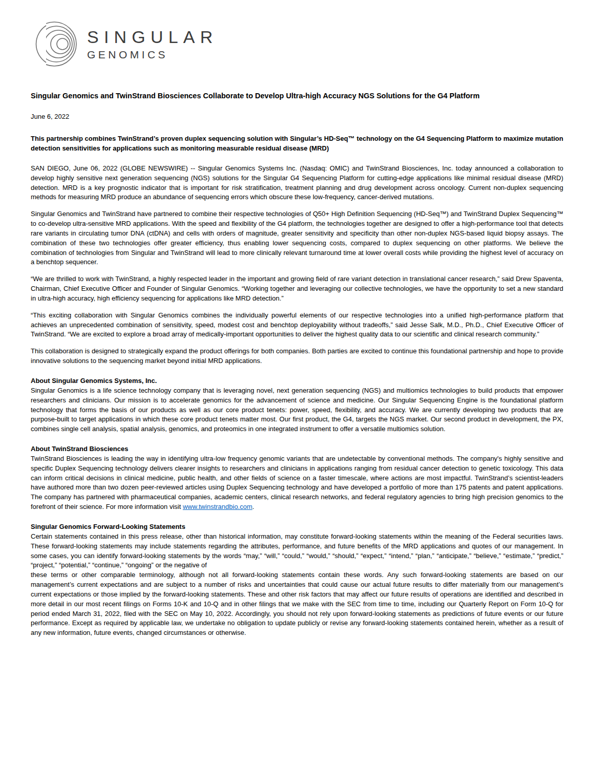SINGULAR
GENOMICS
Singular Genomics and TwinStrand Biosciences Collaborate to Develop Ultra-high Accuracy NGS Solutions for the G4 Platform
June 6, 2022
This partnership combines TwinStrand’s proven duplex sequencing solution with Singular’s HD-Seq™ technology on the G4 Sequencing Platform to maximize mutation detection sensitivities for applications such as monitoring measurable residual disease (MRD)
SAN DIEGO, June 06, 2022 (GLOBE NEWSWIRE) -- Singular Genomics Systems Inc. (Nasdaq: OMIC) and TwinStrand Biosciences, Inc. today announced a collaboration to develop highly sensitive next generation sequencing (NGS) solutions for the Singular G4 Sequencing Platform for cutting-edge applications like minimal residual disease (MRD) detection. MRD is a key prognostic indicator that is important for risk stratification, treatment planning and drug development across oncology. Current non-duplex sequencing methods for measuring MRD produce an abundance of sequencing errors which obscure these low-frequency, cancer-derived mutations.
Singular Genomics and TwinStrand have partnered to combine their respective technologies of Q50+ High Definition Sequencing (HD-Seq™) and TwinStrand Duplex Sequencing™ to co-develop ultra-sensitive MRD applications. With the speed and flexibility of the G4 platform, the technologies together are designed to offer a high-performance tool that detects rare variants in circulating tumor DNA (ctDNA) and cells with orders of magnitude, greater sensitivity and specificity than other non-duplex NGS-based liquid biopsy assays. The combination of these two technologies offer greater efficiency, thus enabling lower sequencing costs, compared to duplex sequencing on other platforms. We believe the combination of technologies from Singular and TwinStrand will lead to more clinically relevant turnaround time at lower overall costs while providing the highest level of accuracy on a benchtop sequencer.
“We are thrilled to work with TwinStrand, a highly respected leader in the important and growing field of rare variant detection in translational cancer research,” said Drew Spaventa, Chairman, Chief Executive Officer and Founder of Singular Genomics. “Working together and leveraging our collective technologies, we have the opportunity to set a new standard in ultra-high accuracy, high efficiency sequencing for applications like MRD detection.”
“This exciting collaboration with Singular Genomics combines the individually powerful elements of our respective technologies into a unified high-performance platform that achieves an unprecedented combination of sensitivity, speed, modest cost and benchtop deployability without tradeoffs,” said Jesse Salk, M.D., Ph.D., Chief Executive Officer of TwinStrand. “We are excited to explore a broad array of medically-important opportunities to deliver the highest quality data to our scientific and clinical research community.”
This collaboration is designed to strategically expand the product offerings for both companies. Both parties are excited to continue this foundational partnership and hope to provide innovative solutions to the sequencing market beyond initial MRD applications.
About Singular Genomics Systems, Inc.
Singular Genomics is a life science technology company that is leveraging novel, next generation sequencing (NGS) and multiomics technologies to build products that empower researchers and clinicians. Our mission is to accelerate genomics for the advancement of science and medicine. Our Singular Sequencing Engine is the foundational platform technology that forms the basis of our products as well as our core product tenets: power, speed, flexibility, and accuracy. We are currently developing two products that are purpose-built to target applications in which these core product tenets matter most. Our first product, the G4, targets the NGS market. Our second product in development, the PX, combines single cell analysis, spatial analysis, genomics, and proteomics in one integrated instrument to offer a versatile multiomics solution.
About TwinStrand Biosciences
TwinStrand Biosciences is leading the way in identifying ultra-low frequency genomic variants that are undetectable by conventional methods. The company's highly sensitive and specific Duplex Sequencing technology delivers clearer insights to researchers and clinicians in applications ranging from residual cancer detection to genetic toxicology. This data can inform critical decisions in clinical medicine, public health, and other fields of science on a faster timescale, where actions are most impactful. TwinStrand’s scientist-leaders have authored more than two dozen peer-reviewed articles using Duplex Sequencing technology and have developed a portfolio of more than 175 patents and patent applications. The company has partnered with pharmaceutical companies, academic centers, clinical research networks, and federal regulatory agencies to bring high precision genomics to the forefront of their science. For more information visit www.twinstrandbio.com.
Singular Genomics Forward-Looking Statements
Certain statements contained in this press release, other than historical information, may constitute forward-looking statements within the meaning of the Federal securities laws. These forward-looking statements may include statements regarding the attributes, performance, and future benefits of the MRD applications and quotes of our management. In some cases, you can identify forward-looking statements by the words “may,” “will,” “could,” “would,” “should,” “expect,” “intend,” “plan,” “anticipate,” “believe,” “estimate,” “predict,” “project,” “potential,” “continue,” “ongoing” or the negative of
these terms or other comparable terminology, although not all forward-looking statements contain these words. Any such forward-looking statements are based on our management’s current expectations and are subject to a number of risks and uncertainties that could cause our actual future results to differ materially from our management’s current expectations or those implied by the forward-looking statements. These and other risk factors that may affect our future results of operations are identified and described in more detail in our most recent filings on Forms 10-K and 10-Q and in other filings that we make with the SEC from time to time, including our Quarterly Report on Form 10-Q for period ended March 31, 2022, filed with the SEC on May 10, 2022. Accordingly, you should not rely upon forward-looking statements as predictions of future events or our future performance. Except as required by applicable law, we undertake no obligation to update publicly or revise any forward-looking statements contained herein, whether as a result of any new information, future events, changed circumstances or otherwise.